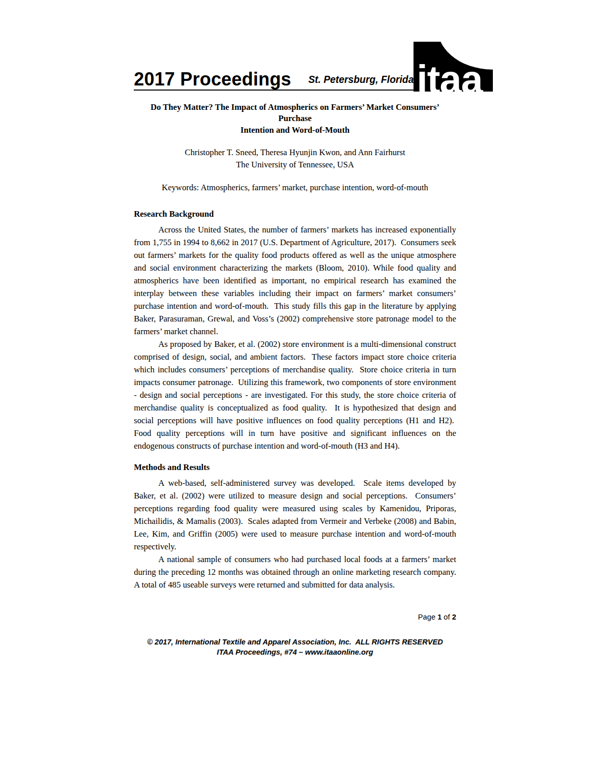2017 Proceedings
St. Petersburg, Florida
itaa
Do They Matter? The Impact of Atmospherics on Farmers’ Market Consumers’ Purchase
Intention and Word-of-Mouth
Christopher T. Sneed, Theresa Hyunjin Kwon, and Ann Fairhurst
The University of Tennessee, USA
Keywords: Atmospherics, farmers’ market, purchase intention, word-of-mouth
Research Background
Across the United States, the number of farmers’ markets has increased exponentially from 1,755 in 1994 to 8,662 in 2017 (U.S. Department of Agriculture, 2017). Consumers seek out farmers’ markets for the quality food products offered as well as the unique atmosphere and social environment characterizing the markets (Bloom, 2010). While food quality and atmospherics have been identified as important, no empirical research has examined the interplay between these variables including their impact on farmers’ market consumers’ purchase intention and word-of-mouth. This study fills this gap in the literature by applying Baker, Parasuraman, Grewal, and Voss’s (2002) comprehensive store patronage model to the farmers’ market channel.
As proposed by Baker, et al. (2002) store environment is a multi-dimensional construct comprised of design, social, and ambient factors. These factors impact store choice criteria which includes consumers’ perceptions of merchandise quality. Store choice criteria in turn impacts consumer patronage. Utilizing this framework, two components of store environment - design and social perceptions - are investigated. For this study, the store choice criteria of merchandise quality is conceptualized as food quality. It is hypothesized that design and social perceptions will have positive influences on food quality perceptions (H1 and H2). Food quality perceptions will in turn have positive and significant influences on the endogenous constructs of purchase intention and word-of-mouth (H3 and H4).
Methods and Results
A web-based, self-administered survey was developed. Scale items developed by Baker, et al. (2002) were utilized to measure design and social perceptions. Consumers’ perceptions regarding food quality were measured using scales by Kamenidou, Priporas, Michailidis, & Mamalis (2003). Scales adapted from Vermeir and Verbeke (2008) and Babin, Lee, Kim, and Griffin (2005) were used to measure purchase intention and word-of-mouth respectively.
A national sample of consumers who had purchased local foods at a farmers’ market during the preceding 12 months was obtained through an online marketing research company. A total of 485 useable surveys were returned and submitted for data analysis.
Page 1 of 2
© 2017, International Textile and Apparel Association, Inc. ALL RIGHTS RESERVED
ITAA Proceedings, #74 – www.itaaonline.org